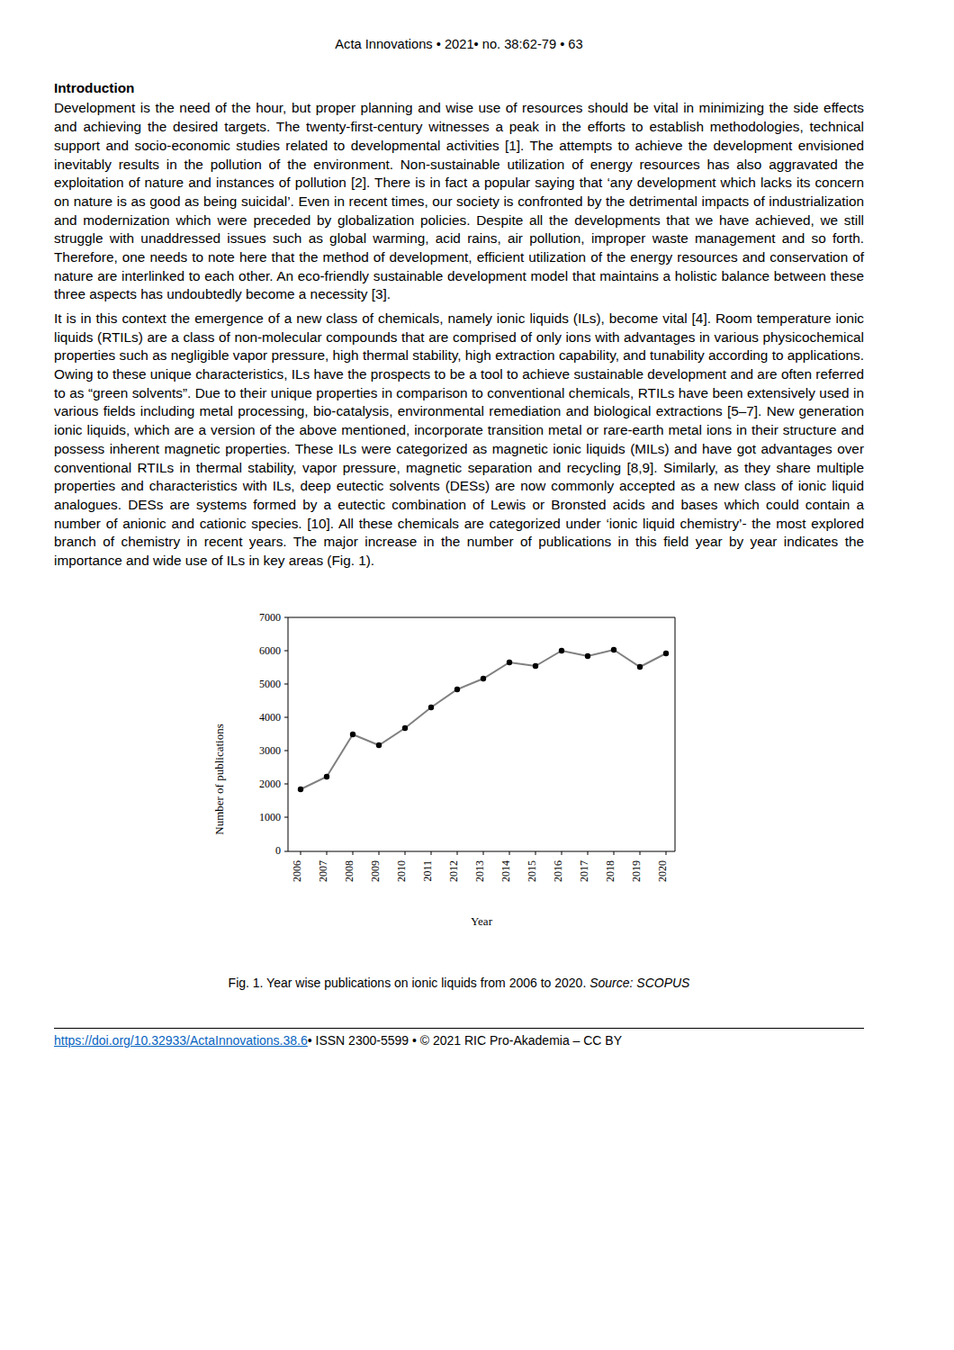Acta Innovations • 2021• no. 38:62-79 • 63
Introduction
Development is the need of the hour, but proper planning and wise use of resources should be vital in minimizing the side effects and achieving the desired targets. The twenty-first-century witnesses a peak in the efforts to establish methodologies, technical support and socio-economic studies related to developmental activities [1]. The attempts to achieve the development envisioned inevitably results in the pollution of the environment. Non-sustainable utilization of energy resources has also aggravated the exploitation of nature and instances of pollution [2]. There is in fact a popular saying that ‘any development which lacks its concern on nature is as good as being suicidal’. Even in recent times, our society is confronted by the detrimental impacts of industrialization and modernization which were preceded by globalization policies. Despite all the developments that we have achieved, we still struggle with unaddressed issues such as global warming, acid rains, air pollution, improper waste management and so forth. Therefore, one needs to note here that the method of development, efficient utilization of the energy resources and conservation of nature are interlinked to each other. An eco-friendly sustainable development model that maintains a holistic balance between these three aspects has undoubtedly become a necessity [3].
It is in this context the emergence of a new class of chemicals, namely ionic liquids (ILs), become vital [4]. Room temperature ionic liquids (RTILs) are a class of non-molecular compounds that are comprised of only ions with advantages in various physicochemical properties such as negligible vapor pressure, high thermal stability, high extraction capability, and tunability according to applications. Owing to these unique characteristics, ILs have the prospects to be a tool to achieve sustainable development and are often referred to as “green solvents”. Due to their unique properties in comparison to conventional chemicals, RTILs have been extensively used in various fields including metal processing, bio-catalysis, environmental remediation and biological extractions [5–7]. New generation ionic liquids, which are a version of the above mentioned, incorporate transition metal or rare-earth metal ions in their structure and possess inherent magnetic properties. These ILs were categorized as magnetic ionic liquids (MILs) and have got advantages over conventional RTILs in thermal stability, vapor pressure, magnetic separation and recycling [8,9]. Similarly, as they share multiple properties and characteristics with ILs, deep eutectic solvents (DESs) are now commonly accepted as a new class of ionic liquid analogues. DESs are systems formed by a eutectic combination of Lewis or Bronsted acids and bases which could contain a number of anionic and cationic species. [10]. All these chemicals are categorized under ‘ionic liquid chemistry’- the most explored branch of chemistry in recent years. The major increase in the number of publications in this field year by year indicates the importance and wide use of ILs in key areas (Fig. 1).
Number of publications 7000 6000 5000 4000 3000 2000 1000 0 2006 2007 2008 2009 2010 2011 2012 2013 2014 2015 2016 2017 2018 2019 2020 Year
Fig. 1. Year wise publications on ionic liquids from 2006 to 2020. Source: SCOPUS
https://doi.org/10.32933/ActaInnovations.38.6• ISSN 2300-5599 • © 2021 RIC Pro-Akademia – CC BY